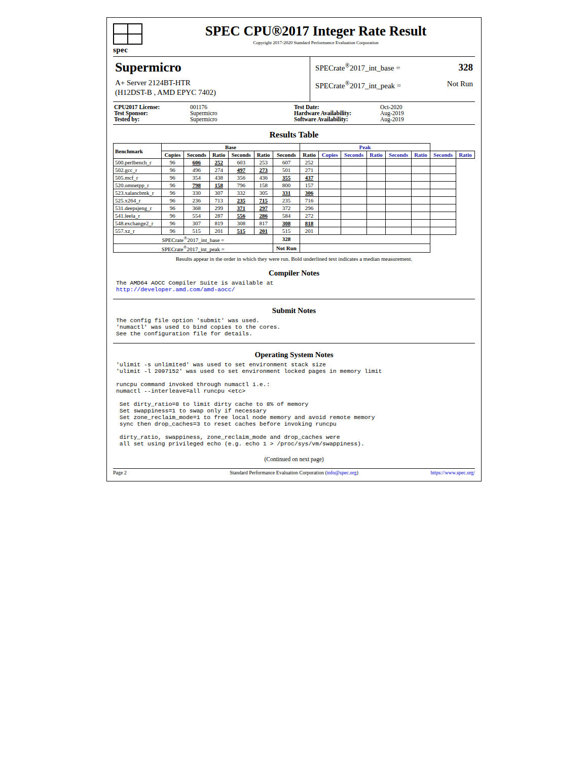spec
SPEC CPU®2017 Integer Rate Result
Copyright 2017-2020 Standard Performance Evaluation Corporation
Supermicro
A+ Server 2124BT-HTR
(H12DST-B , AMD EPYC 7402)
SPECrate®2017_int_base = 328
SPECrate®2017_int_peak = Not Run
CPU2017 License:
001176
Test Sponsor:
Supermicro
Tested by:
Supermicro
Test Date:
Oct-2020
Hardware Availability:
Aug-2019
Software Availability:
Aug-2019
Results Table
| Benchmark | Base | Peak |
| --- | --- | --- |
| Copies | Seconds | Ratio | Seconds | Ratio | Seconds | Ratio | Copies | Seconds | Ratio | Seconds | Ratio | Seconds | Ratio |
| 500.perlbench_r | 96 | 606 | 252 | 603 | 253 | 607 | 252 | | | | | | |
| 502.gcc_r | 96 | 496 | 274 | 497 | 273 | 501 | 271 | | | | | | |
| 505.mcf_r | 96 | 354 | 438 | 356 | 436 | 355 | 437 | | | | | | |
| 520.omnetpp_r | 96 | 798 | 158 | 796 | 158 | 800 | 157 | | | | | | |
| 523.xalancbmk_r | 96 | 330 | 307 | 332 | 305 | 331 | 306 | | | | | | |
| 525.x264_r | 96 | 236 | 713 | 235 | 715 | 235 | 716 | | | | | | |
| 531.deepsjeng_r | 96 | 368 | 299 | 371 | 297 | 372 | 296 | | | | | | |
| 541.leela_r | 96 | 554 | 287 | 556 | 286 | 584 | 272 | | | | | | |
| 548.exchange2_r | 96 | 307 | 819 | 308 | 817 | 308 | 818 | | | | | | |
| 557.xz_r | 96 | 515 | 201 | 515 | 201 | 515 | 201 | | | | | | |
| SPECrate ® 2017_int_base = | 328 | |
| SPECrate ® 2017_int_peak = | Not Run | |
Results appear in the order in which they were run. Bold underlined text indicates a median measurement.
Compiler Notes
The AMD64 AOCC Compiler Suite is available at
http://developer.amd.com/amd-aocc/
Submit Notes
The config file option 'submit' was used.
'numactl' was used to bind copies to the cores.
See the configuration file for details.
Operating System Notes
'ulimit -s unlimited' was used to set environment stack size
'ulimit -l 2097152' was used to set environment locked pages in memory limit

runcpu command invoked through numactl i.e.:
numactl --interleave=all runcpu <etc>

 Set dirty_ratio=8 to limit dirty cache to 8% of memory
 Set swappiness=1 to swap only if necessary
 Set zone_reclaim_mode=1 to free local node memory and avoid remote memory
 sync then drop_caches=3 to reset caches before invoking runcpu

 dirty_ratio, swappiness, zone_reclaim_mode and drop_caches were
 all set using privileged echo (e.g. echo 1 > /proc/sys/vm/swappiness).
(Continued on next page)
Page 2
Standard Performance Evaluation Corporation (info@spec.org)
https://www.spec.org/